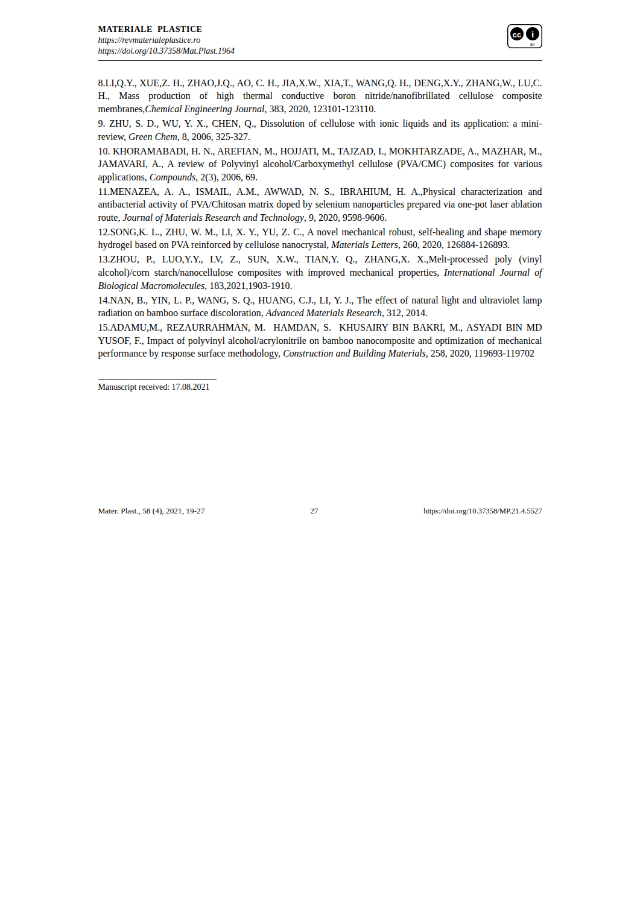MATERIALE PLASTICE
https://revmaterialeplastice.ro https://doi.org/10.37358/Mat.Plast.1964
cc i BY
8. LI,Q.Y., XUE,Z. H., ZHAO,J.Q., AO, C. H., JIA,X.W., XIA,T., WANG,Q. H., DENG,X.Y., ZHANG,W., LU,C. H., Mass production of high thermal conductive boron nitride/nanofibrillated cellulose composite membranes,Chemical Engineering Journal, 383, 2020, 123101-123110.
9. ZHU, S. D., WU, Y. X., CHEN, Q., Dissolution of cellulose with ionic liquids and its application: a mini-review, Green Chem, 8, 2006, 325-327.
10. KHORAMABADI, H. N., AREFIAN, M., HOJJATI, M., TAJZAD, I., MOKHTARZADE, A., MAZHAR, M., JAMAVARI, A., A review of Polyvinyl alcohol/Carboxymethyl cellulose (PVA/CMC) composites for various applications, Compounds, 2(3), 2006, 69.
11. MENAZEA, A. A., ISMAIL, A.M., AWWAD, N. S., IBRAHIUM, H. A.,Physical characterization and antibacterial activity of PVA/Chitosan matrix doped by selenium nanoparticles prepared via one-pot laser ablation route, Journal of Materials Research and Technology, 9, 2020, 9598-9606.
12. SONG,K. L., ZHU, W. M., LI, X. Y., YU, Z. C., A novel mechanical robust, self-healing and shape memory hydrogel based on PVA reinforced by cellulose nanocrystal, Materials Letters, 260, 2020, 126884-126893.
13. ZHOU, P., LUO,Y.Y., LV, Z., SUN, X.W., TIAN,Y. Q., ZHANG,X. X.,Melt-processed poly (vinyl alcohol)/corn starch/nanocellulose composites with improved mechanical properties, International Journal of Biological Macromolecules, 183,2021,1903-1910.
14. NAN, B., YIN, L. P., WANG, S. Q., HUANG, C.J., LI, Y. J., The effect of natural light and ultraviolet lamp radiation on bamboo surface discoloration, Advanced Materials Research, 312, 2014.
15. ADAMU,M., REZAURRAHMAN, M. HAMDAN, S. KHUSAIRY BIN BAKRI, M., ASYADI BIN MD YUSOF, F., Impact of polyvinyl alcohol/acrylonitrile on bamboo nanocomposite and optimization of mechanical performance by response surface methodology, Construction and Building Materials, 258, 2020, 119693-119702
Manuscript received: 17.08.2021
Mater. Plast., 58 (4), 2021, 19-27 27 https://doi.org/10.37358/MP.21.4.5527